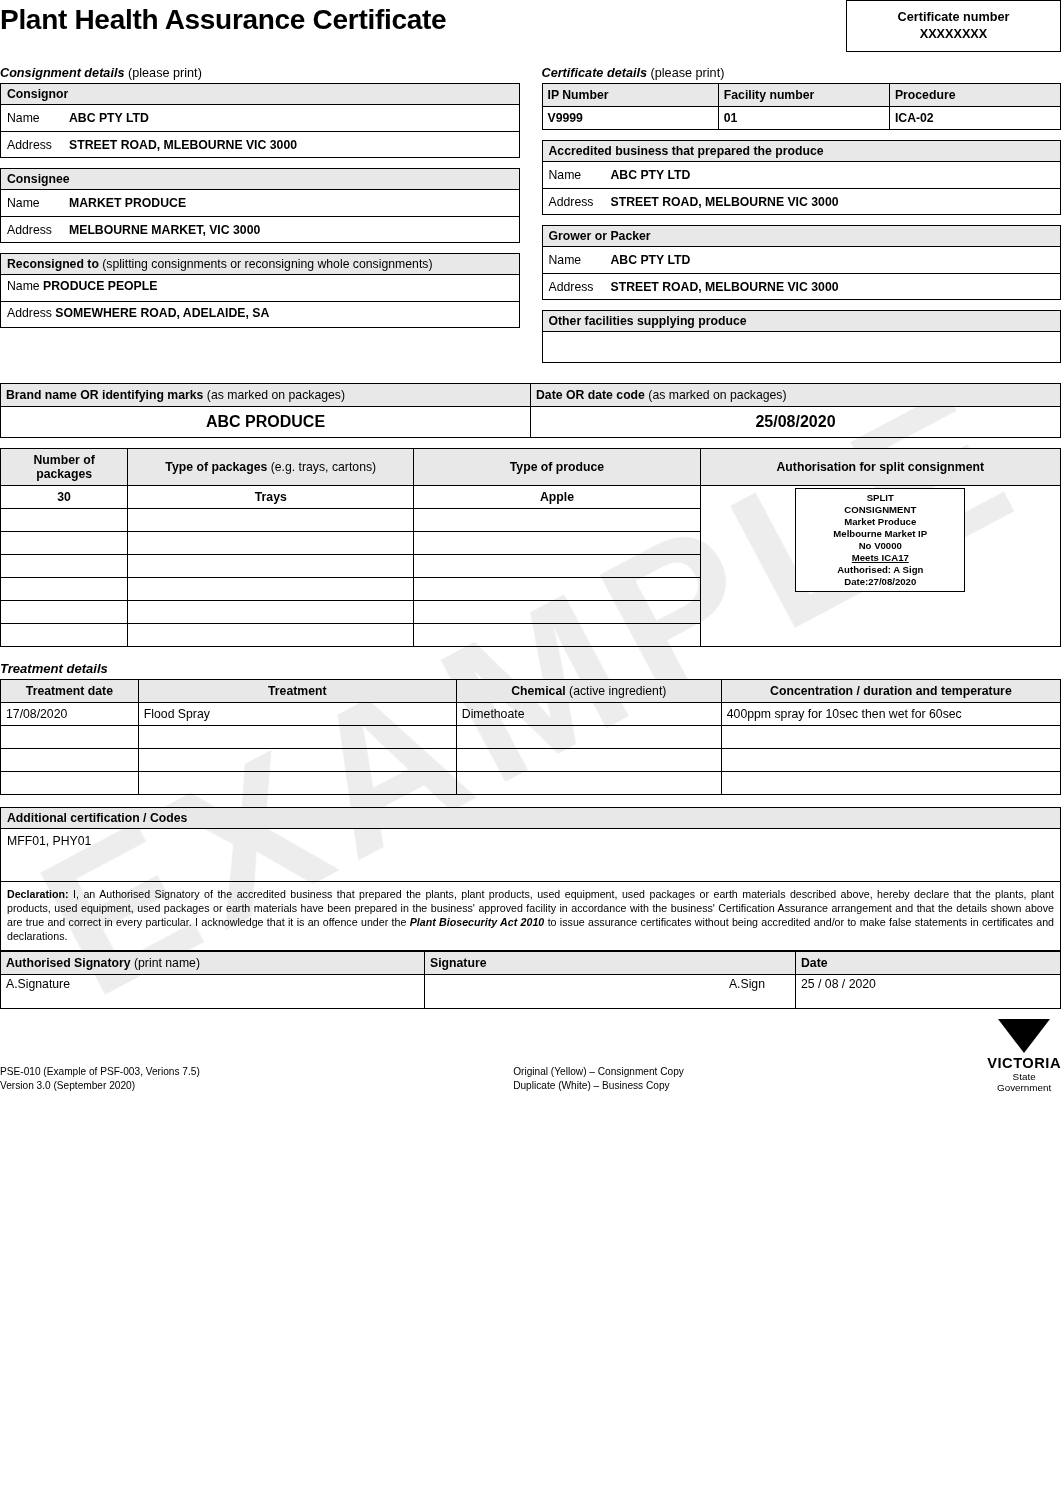EXAMPLE
Plant Health Assurance Certificate
Certificate number
XXXXXXXX
Consignment details (please print)
Consignor
Name ABC PTY LTD
Address STREET ROAD, MLEBOURNE VIC 3000
Consignee
Name MARKET PRODUCE
Address MELBOURNE MARKET, VIC 3000
Reconsigned to (splitting consignments or reconsigning whole consignments)
Name PRODUCE PEOPLE
Address SOMEWHERE ROAD, ADELAIDE, SA
Certificate details (please print)
| IP Number | Facility number | Procedure |
| --- | --- | --- |
| V9999 | 01 | ICA-02 |
Accredited business that prepared the produce
Name ABC PTY LTD
Address STREET ROAD, MELBOURNE VIC 3000
Grower or Packer
Name ABC PTY LTD
Address STREET ROAD, MELBOURNE VIC 3000
Other facilities supplying produce
| Brand name OR identifying marks (as marked on packages) | Date OR date code (as marked on packages) |
| --- | --- |
| ABC PRODUCE | 25/08/2020 |
| Number of packages | Type of packages (e.g. trays, cartons) | Type of produce | Authorisation for split consignment |
| --- | --- | --- | --- |
| 30 | Trays | Apple | SPLIT CONSIGNMENT Market Produce Melbourne Market IP No V0000 Meets ICA17 Authorised: A Sign Date:27/08/2020 |
Treatment details
| Treatment date | Treatment | Chemical (active ingredient) | Concentration / duration and temperature |
| --- | --- | --- | --- |
| 17/08/2020 | Flood Spray | Dimethoate | 400ppm spray for 10sec then wet for 60sec |
Additional certification / Codes
MFF01, PHY01
Declaration: I, an Authorised Signatory of the accredited business that prepared the plants, plant products, used equipment, used packages or earth materials described above, hereby declare that the plants, plant products, used equipment, used packages or earth materials have been prepared in the business' approved facility in accordance with the business' Certification Assurance arrangement and that the details shown above are true and correct in every particular. I acknowledge that it is an offence under the Plant Biosecurity Act 2010 to issue assurance certificates without being accredited and/or to make false statements in certificates and declarations.
| Authorised Signatory (print name) | Signature | Date |
| --- | --- | --- |
| A.Signature | A.Sign | 25 / 08 / 2020 |
PSE-010 (Example of PSF-003, Verions 7.5)
Version 3.0 (September 2020)
Original (Yellow) – Consignment Copy
Duplicate (White) – Business Copy
VICTORIA
State
Government